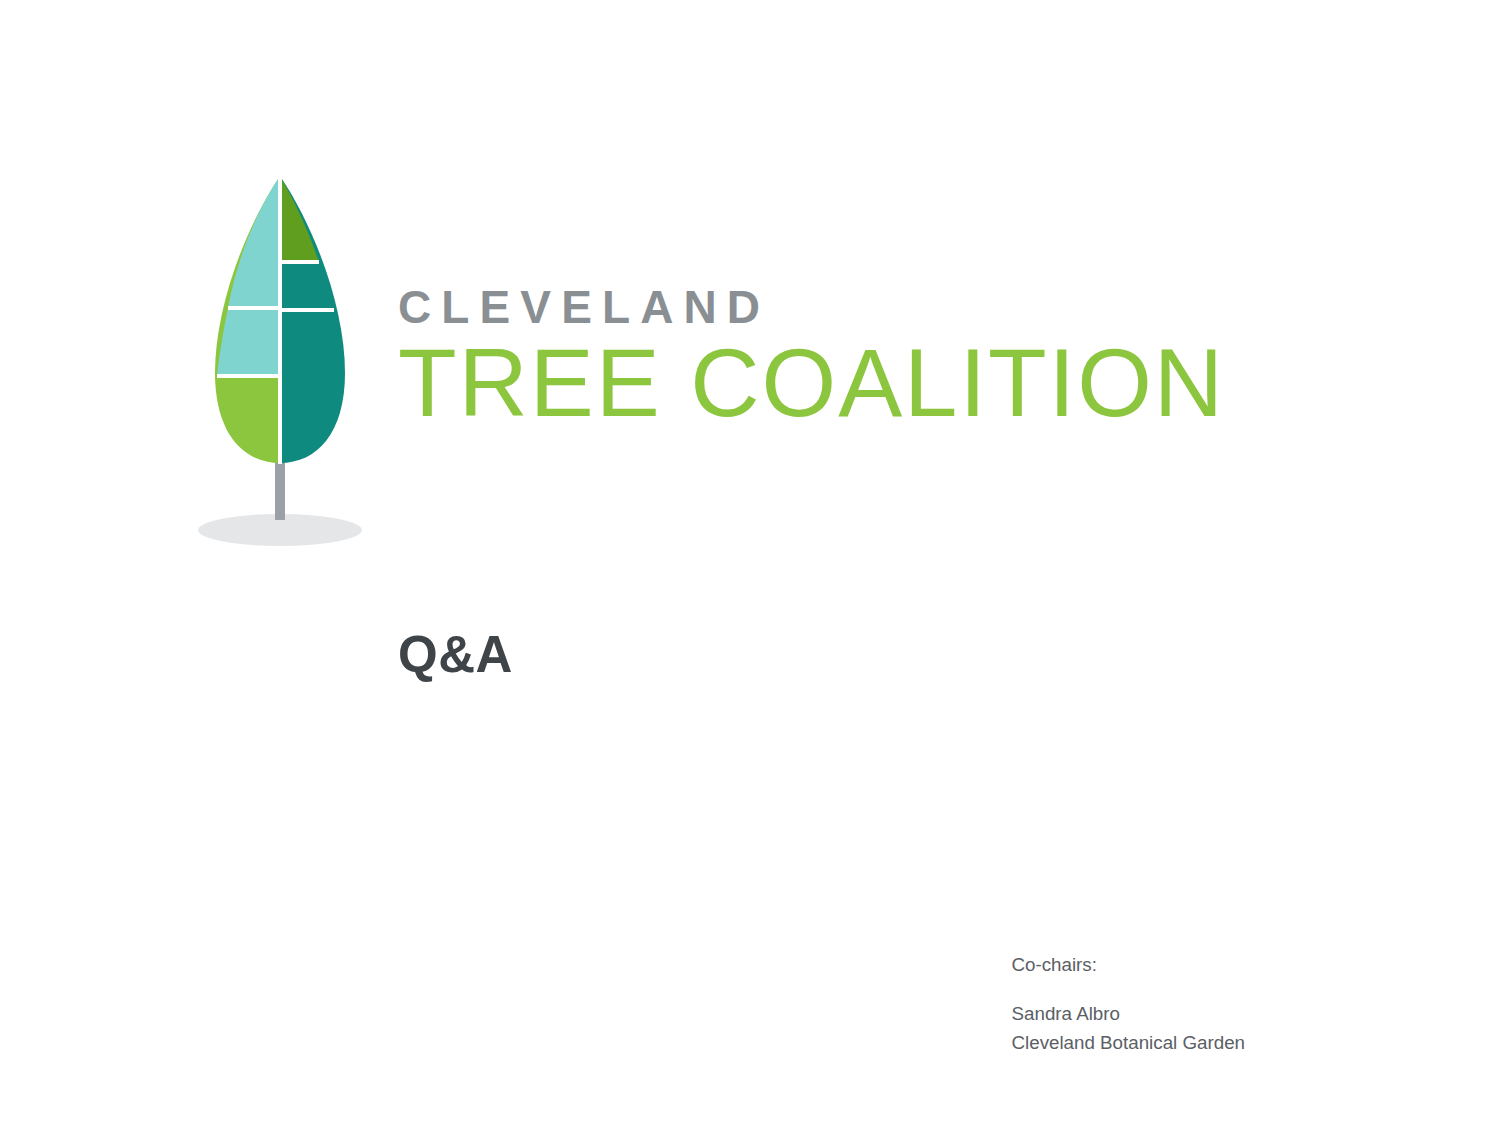CLEVELAND TREE COALITION
Q&A
Co-chairs:
Sandra Albro
Cleveland Botanical Garden